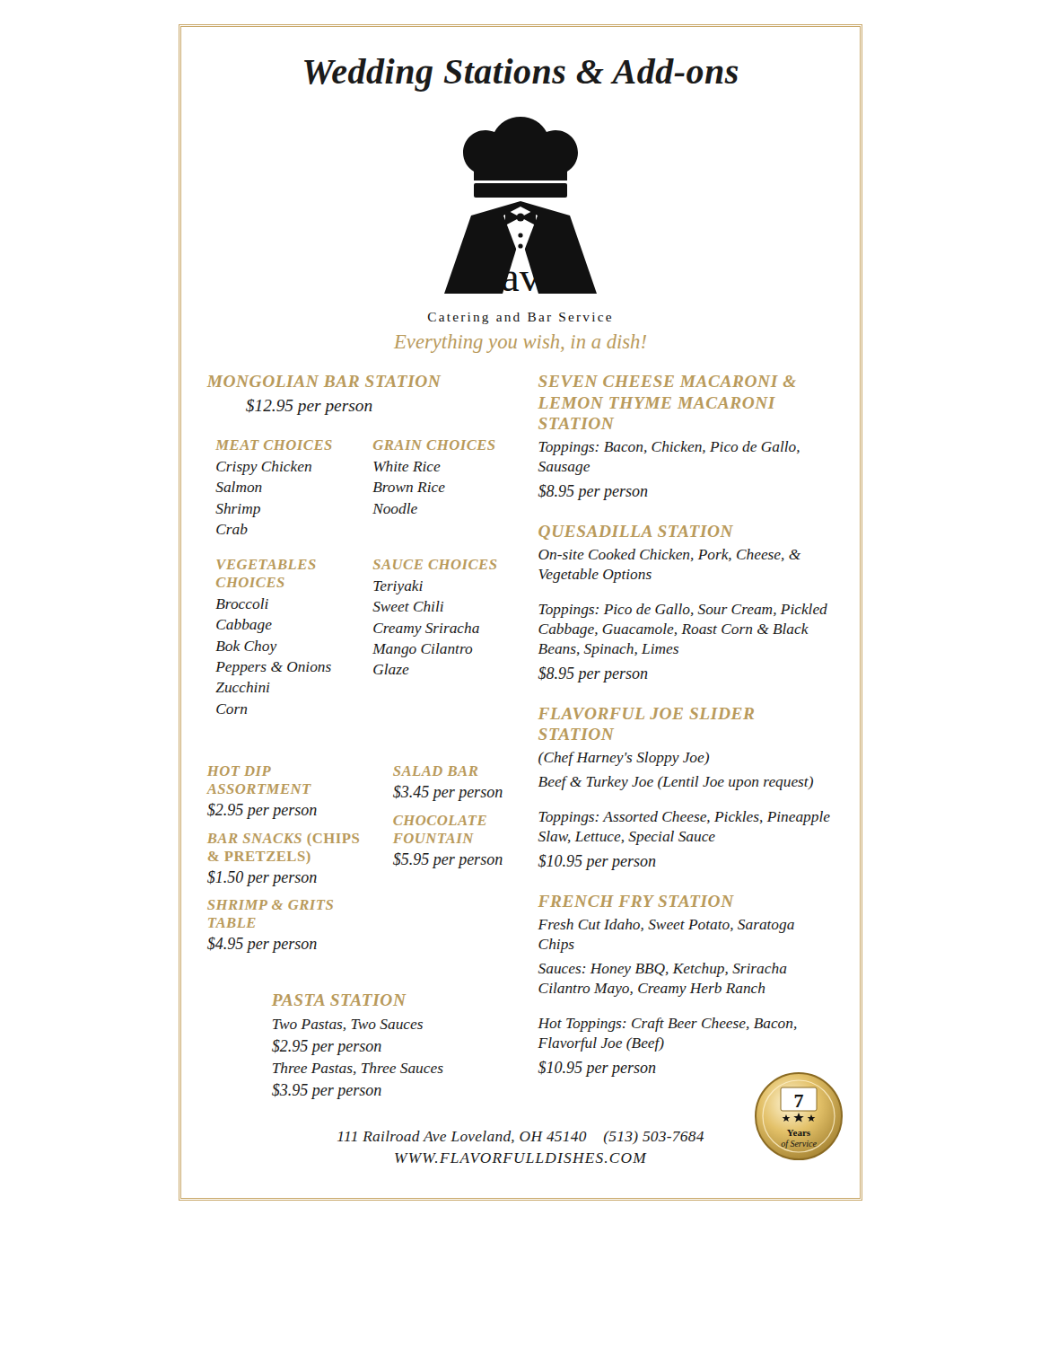Wedding Stations & Add-ons
Flavor
Catering and Bar Service
Everything you wish, in a dish!
Mongolian Bar Station
$12.95 per person
Meat Choices
Crispy Chicken
Salmon
Shrimp
Crab
Grain Choices
White Rice
Brown Rice
Noodle
Vegetables Choices
Broccoli
Cabbage
Bok Choy
Peppers & Onions
Zucchini
Corn
Sauce Choices
Teriyaki
Sweet Chili
Creamy Sriracha
Mango Cilantro Glaze
Hot Dip Assortment
$2.95 per person
Bar Snacks (Chips & Pretzels)
$1.50 per person
Shrimp & Grits Table
$4.95 per person
Salad Bar
$3.45 per person
Chocolate
Fountain
$5.95 per person
Pasta Station
Two Pastas, Two Sauces
$2.95 per person
Three Pastas, Three Sauces
$3.95 per person
Seven Cheese Macaroni & Lemon Thyme Macaroni Station
Toppings: Bacon, Chicken, Pico de Gallo, Sausage
$8.95 per person
Quesadilla Station
On-site Cooked Chicken, Pork, Cheese, & Vegetable Options
Toppings: Pico de Gallo, Sour Cream, Pickled Cabbage, Guacamole, Roast Corn & Black Beans, Spinach, Limes
$8.95 per person
Flavorful Joe Slider Station
(Chef Harney's Sloppy Joe)
Beef & Turkey Joe (Lentil Joe upon request)
Toppings: Assorted Cheese, Pickles, Pineapple Slaw, Lettuce, Special Sauce
$10.95 per person
French Fry Station
Fresh Cut Idaho, Sweet Potato, Saratoga Chips
Sauces: Honey BBQ, Ketchup, Sriracha Cilantro Mayo, Creamy Herb Ranch
Hot Toppings: Craft Beer Cheese, Bacon, Flavorful Joe (Beef)
$10.95 per person
111 Railroad Ave Loveland, OH 45140 (513) 503-7684
www.flavorfulldishes.com
7 Years of Service